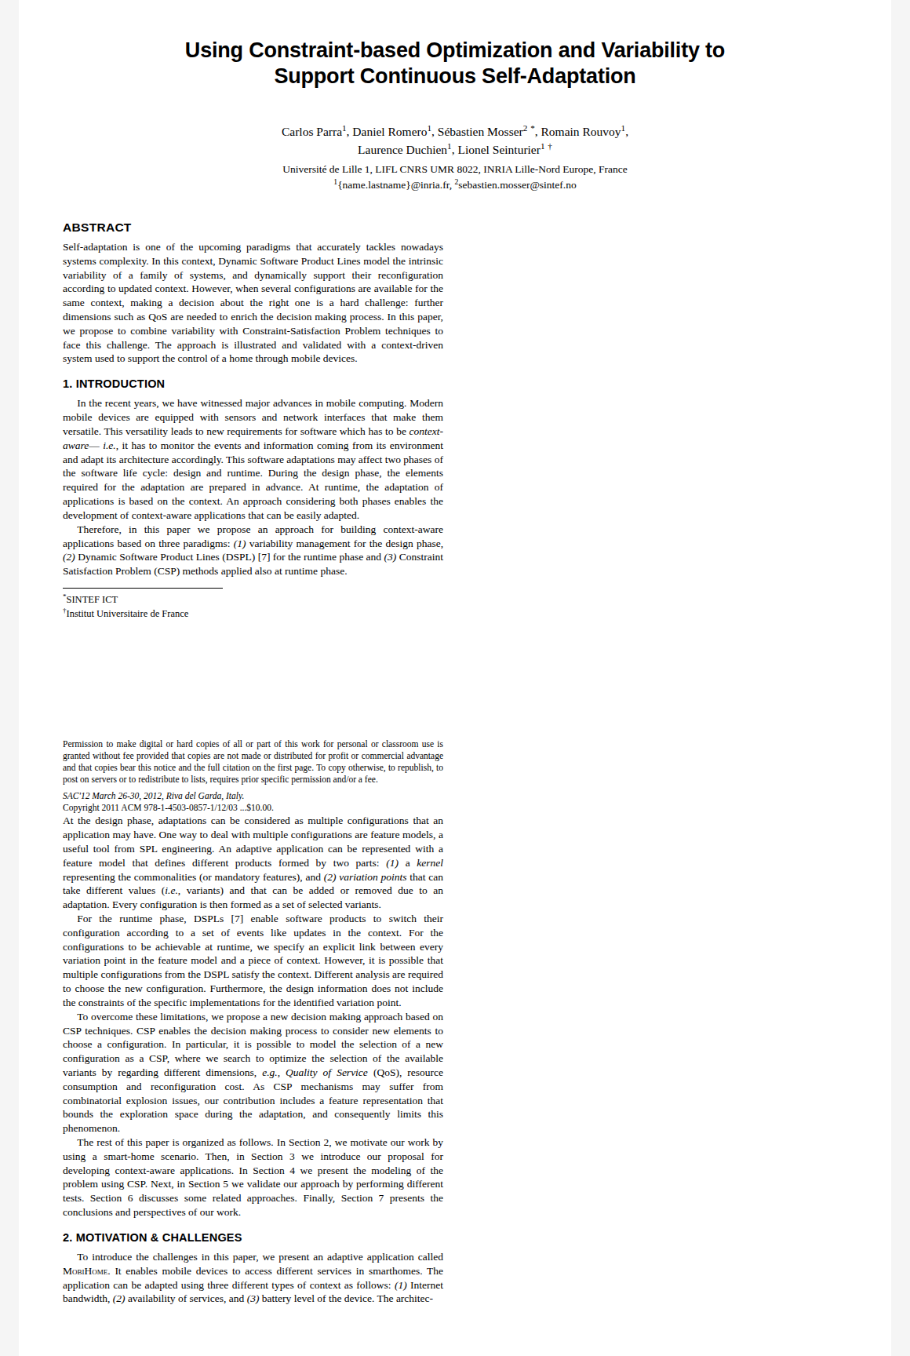Using Constraint-based Optimization and Variability to
Support Continuous Self-Adaptation
Carlos Parra1, Daniel Romero1, Sébastien Mosser2 *, Romain Rouvoy1, Laurence Duchien1, Lionel Seinturier1 †
Université de Lille 1, LIFL CNRS UMR 8022, INRIA Lille-Nord Europe, France
1{name.lastname}@inria.fr, 2sebastien.mosser@sintef.no
ABSTRACT
Self-adaptation is one of the upcoming paradigms that accurately tackles nowadays systems complexity. In this context, Dynamic Software Product Lines model the intrinsic variability of a family of systems, and dynamically support their reconfiguration according to updated context. However, when several configurations are available for the same context, making a decision about the right one is a hard challenge: further dimensions such as QoS are needed to enrich the decision making process. In this paper, we propose to combine variability with Constraint-Satisfaction Problem techniques to face this challenge. The approach is illustrated and validated with a context-driven system used to support the control of a home through mobile devices.
1. INTRODUCTION
In the recent years, we have witnessed major advances in mobile computing. Modern mobile devices are equipped with sensors and network interfaces that make them versatile. This versatility leads to new requirements for software which has to be context-aware— i.e., it has to monitor the events and information coming from its environment and adapt its architecture accordingly. This software adaptations may affect two phases of the software life cycle: design and runtime. During the design phase, the elements required for the adaptation are prepared in advance. At runtime, the adaptation of applications is based on the context. An approach considering both phases enables the development of context-aware applications that can be easily adapted.
Therefore, in this paper we propose an approach for building context-aware applications based on three paradigms: (1) variability management for the design phase, (2) Dynamic Software Product Lines (DSPL) [7] for the runtime phase and (3) Constraint Satisfaction Problem (CSP) methods applied also at runtime phase.
*SINTEF ICT
†Institut Universitaire de France
Permission to make digital or hard copies of all or part of this work for personal or classroom use is granted without fee provided that copies are not made or distributed for profit or commercial advantage and that copies bear this notice and the full citation on the first page. To copy otherwise, to republish, to post on servers or to redistribute to lists, requires prior specific permission and/or a fee.
SAC'12 March 26-30, 2012, Riva del Garda, Italy.
Copyright 2011 ACM 978-1-4503-0857-1/12/03 ...$10.00.
At the design phase, adaptations can be considered as multiple configurations that an application may have. One way to deal with multiple configurations are feature models, a useful tool from SPL engineering. An adaptive application can be represented with a feature model that defines different products formed by two parts: (1) a kernel representing the commonalities (or mandatory features), and (2) variation points that can take different values (i.e., variants) and that can be added or removed due to an adaptation. Every configuration is then formed as a set of selected variants.
For the runtime phase, DSPLs [7] enable software products to switch their configuration according to a set of events like updates in the context. For the configurations to be achievable at runtime, we specify an explicit link between every variation point in the feature model and a piece of context. However, it is possible that multiple configurations from the DSPL satisfy the context. Different analysis are required to choose the new configuration. Furthermore, the design information does not include the constraints of the specific implementations for the identified variation point.
To overcome these limitations, we propose a new decision making approach based on CSP techniques. CSP enables the decision making process to consider new elements to choose a configuration. In particular, it is possible to model the selection of a new configuration as a CSP, where we search to optimize the selection of the available variants by regarding different dimensions, e.g., Quality of Service (QoS), resource consumption and reconfiguration cost. As CSP mechanisms may suffer from combinatorial explosion issues, our contribution includes a feature representation that bounds the exploration space during the adaptation, and consequently limits this phenomenon.
The rest of this paper is organized as follows. In Section 2, we motivate our work by using a smart-home scenario. Then, in Section 3 we introduce our proposal for developing context-aware applications. In Section 4 we present the modeling of the problem using CSP. Next, in Section 5 we validate our approach by performing different tests. Section 6 discusses some related approaches. Finally, Section 7 presents the conclusions and perspectives of our work.
2. MOTIVATION & CHALLENGES
To introduce the challenges in this paper, we present an adaptive application called MobiHome. It enables mobile devices to access different services in smarthomes. The application can be adapted using three different types of context as follows: (1) Internet bandwidth, (2) availability of services, and (3) battery level of the device. The architec-